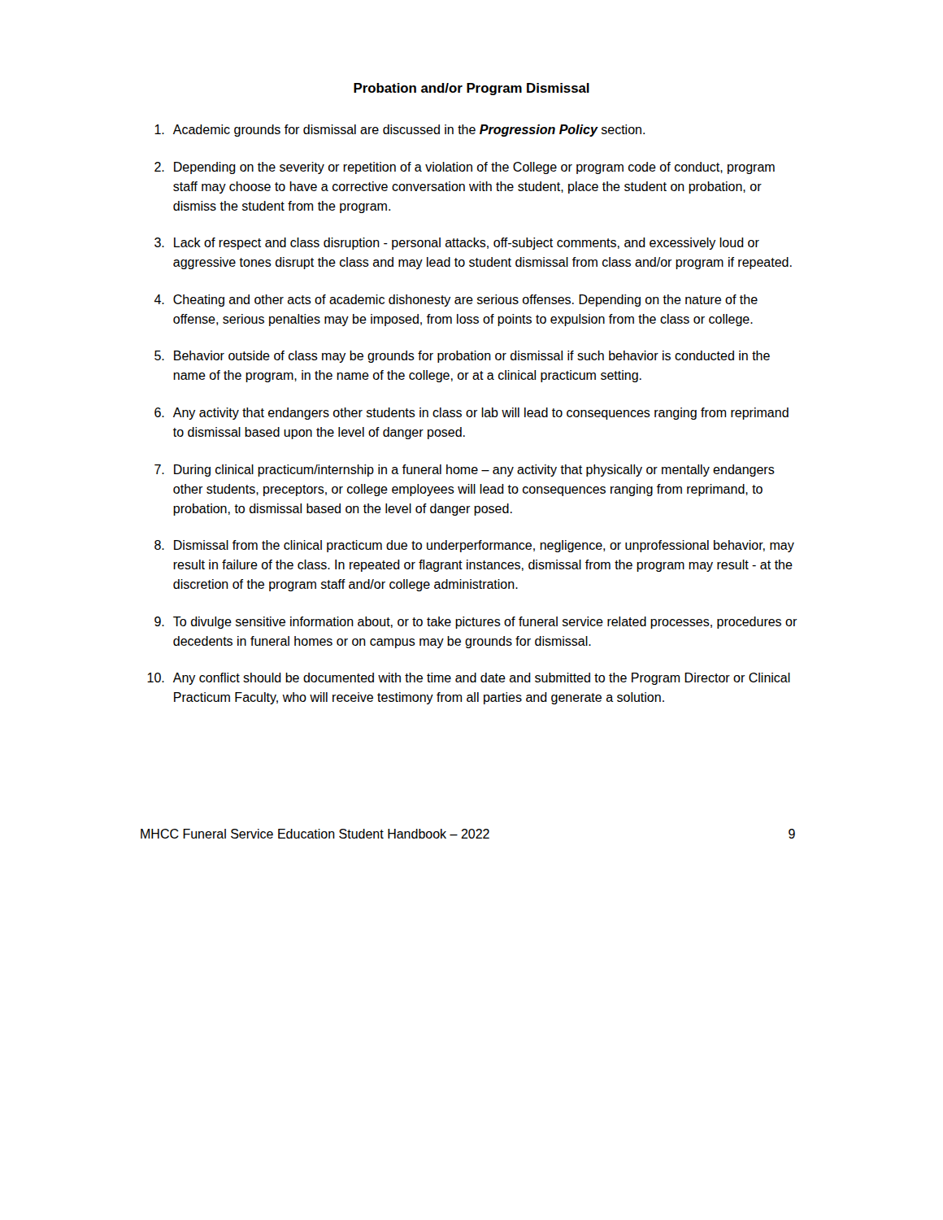Probation and/or Program Dismissal
Academic grounds for dismissal are discussed in the Progression Policy section.
Depending on the severity or repetition of a violation of the College or program code of conduct, program staff may choose to have a corrective conversation with the student, place the student on probation, or dismiss the student from the program.
Lack of respect and class disruption - personal attacks, off-subject comments, and excessively loud or aggressive tones disrupt the class and may lead to student dismissal from class and/or program if repeated.
Cheating and other acts of academic dishonesty are serious offenses. Depending on the nature of the offense, serious penalties may be imposed, from loss of points to expulsion from the class or college.
Behavior outside of class may be grounds for probation or dismissal if such behavior is conducted in the name of the program, in the name of the college, or at a clinical practicum setting.
Any activity that endangers other students in class or lab will lead to consequences ranging from reprimand to dismissal based upon the level of danger posed.
During clinical practicum/internship in a funeral home – any activity that physically or mentally endangers other students, preceptors, or college employees will lead to consequences ranging from reprimand, to probation, to dismissal based on the level of danger posed.
Dismissal from the clinical practicum due to underperformance, negligence, or unprofessional behavior, may result in failure of the class. In repeated or flagrant instances, dismissal from the program may result - at the discretion of the program staff and/or college administration.
To divulge sensitive information about, or to take pictures of funeral service related processes, procedures or decedents in funeral homes or on campus may be grounds for dismissal.
Any conflict should be documented with the time and date and submitted to the Program Director or Clinical Practicum Faculty, who will receive testimony from all parties and generate a solution.
MHCC Funeral Service Education Student Handbook – 2022 9